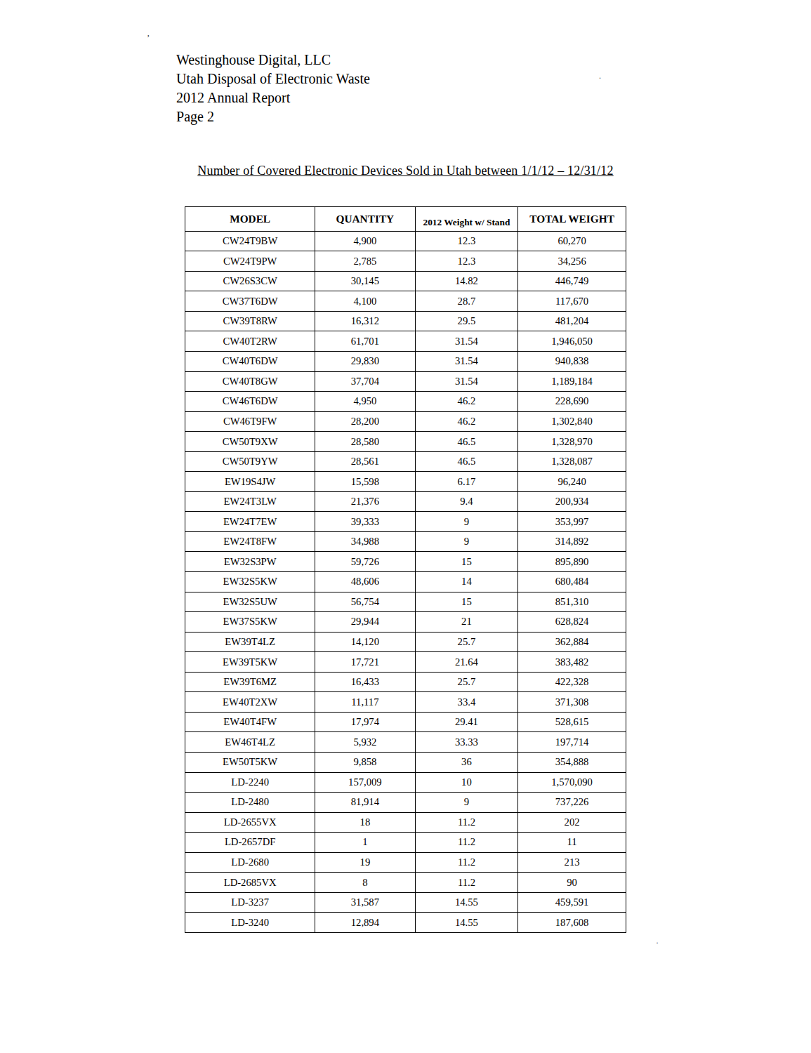,
.
Westinghouse Digital, LLC
Utah Disposal of Electronic Waste
2012 Annual Report
Page 2
Number of Covered Electronic Devices Sold in Utah between 1/1/12 – 12/31/12
| MODEL | QUANTITY | 2012 Weight w/ Stand | TOTAL WEIGHT |
| --- | --- | --- | --- |
| CW24T9BW | 4,900 | 12.3 | 60,270 |
| CW24T9PW | 2,785 | 12.3 | 34,256 |
| CW26S3CW | 30,145 | 14.82 | 446,749 |
| CW37T6DW | 4,100 | 28.7 | 117,670 |
| CW39T8RW | 16,312 | 29.5 | 481,204 |
| CW40T2RW | 61,701 | 31.54 | 1,946,050 |
| CW40T6DW | 29,830 | 31.54 | 940,838 |
| CW40T8GW | 37,704 | 31.54 | 1,189,184 |
| CW46T6DW | 4,950 | 46.2 | 228,690 |
| CW46T9FW | 28,200 | 46.2 | 1,302,840 |
| CW50T9XW | 28,580 | 46.5 | 1,328,970 |
| CW50T9YW | 28,561 | 46.5 | 1,328,087 |
| EW19S4JW | 15,598 | 6.17 | 96,240 |
| EW24T3LW | 21,376 | 9.4 | 200,934 |
| EW24T7EW | 39,333 | 9 | 353,997 |
| EW24T8FW | 34,988 | 9 | 314,892 |
| EW32S3PW | 59,726 | 15 | 895,890 |
| EW32S5KW | 48,606 | 14 | 680,484 |
| EW32S5UW | 56,754 | 15 | 851,310 |
| EW37S5KW | 29,944 | 21 | 628,824 |
| EW39T4LZ | 14,120 | 25.7 | 362,884 |
| EW39T5KW | 17,721 | 21.64 | 383,482 |
| EW39T6MZ | 16,433 | 25.7 | 422,328 |
| EW40T2XW | 11,117 | 33.4 | 371,308 |
| EW40T4FW | 17,974 | 29.41 | 528,615 |
| EW46T4LZ | 5,932 | 33.33 | 197,714 |
| EW50T5KW | 9,858 | 36 | 354,888 |
| LD-2240 | 157,009 | 10 | 1,570,090 |
| LD-2480 | 81,914 | 9 | 737,226 |
| LD-2655VX | 18 | 11.2 | 202 |
| LD-2657DF | 1 | 11.2 | 11 |
| LD-2680 | 19 | 11.2 | 213 |
| LD-2685VX | 8 | 11.2 | 90 |
| LD-3237 | 31,587 | 14.55 | 459,591 |
| LD-3240 | 12,894 | 14.55 | 187,608 |
.